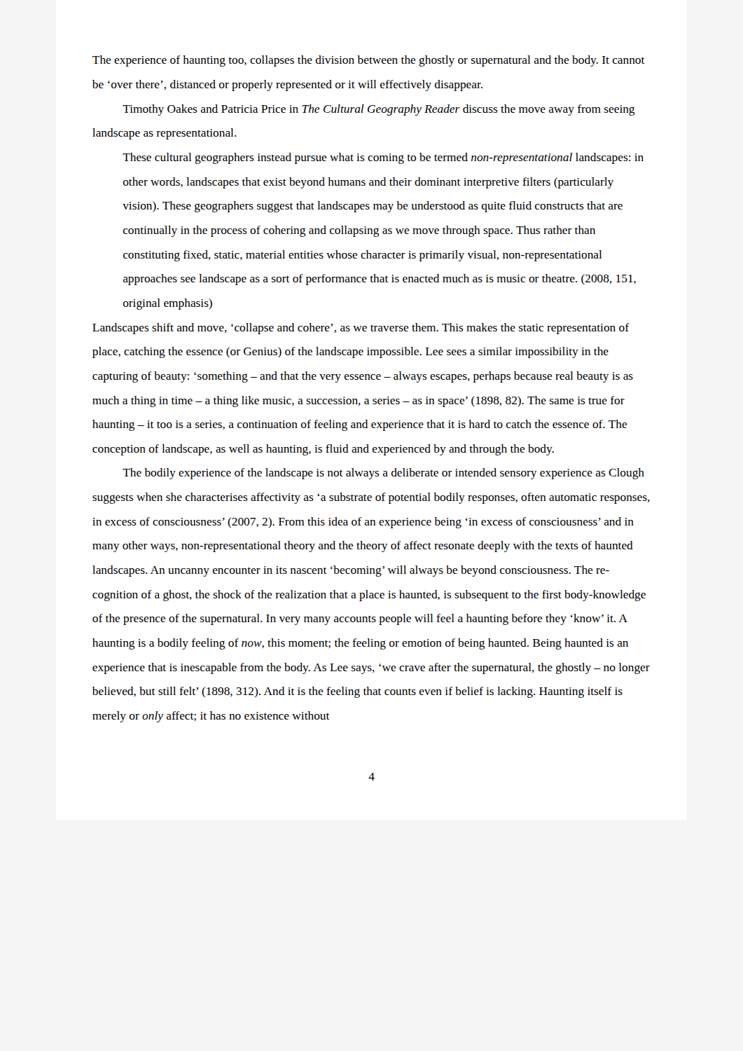The experience of haunting too, collapses the division between the ghostly or supernatural and the body. It cannot be ‘over there’, distanced or properly represented or it will effectively disappear.
Timothy Oakes and Patricia Price in The Cultural Geography Reader discuss the move away from seeing landscape as representational.
These cultural geographers instead pursue what is coming to be termed non-representational landscapes: in other words, landscapes that exist beyond humans and their dominant interpretive filters (particularly vision). These geographers suggest that landscapes may be understood as quite fluid constructs that are continually in the process of cohering and collapsing as we move through space. Thus rather than constituting fixed, static, material entities whose character is primarily visual, non-representational approaches see landscape as a sort of performance that is enacted much as is music or theatre. (2008, 151, original emphasis)
Landscapes shift and move, ‘collapse and cohere’, as we traverse them. This makes the static representation of place, catching the essence (or Genius) of the landscape impossible. Lee sees a similar impossibility in the capturing of beauty: ‘something – and that the very essence – always escapes, perhaps because real beauty is as much a thing in time – a thing like music, a succession, a series – as in space’ (1898, 82). The same is true for haunting – it too is a series, a continuation of feeling and experience that it is hard to catch the essence of. The conception of landscape, as well as haunting, is fluid and experienced by and through the body.
The bodily experience of the landscape is not always a deliberate or intended sensory experience as Clough suggests when she characterises affectivity as ‘a substrate of potential bodily responses, often automatic responses, in excess of consciousness’ (2007, 2). From this idea of an experience being ‘in excess of consciousness’ and in many other ways, non-representational theory and the theory of affect resonate deeply with the texts of haunted landscapes. An uncanny encounter in its nascent ‘becoming’ will always be beyond consciousness. The re-cognition of a ghost, the shock of the realization that a place is haunted, is subsequent to the first body-knowledge of the presence of the supernatural. In very many accounts people will feel a haunting before they ‘know’ it. A haunting is a bodily feeling of now, this moment; the feeling or emotion of being haunted. Being haunted is an experience that is inescapable from the body. As Lee says, ‘we crave after the supernatural, the ghostly – no longer believed, but still felt’ (1898, 312). And it is the feeling that counts even if belief is lacking. Haunting itself is merely or only affect; it has no existence without
4